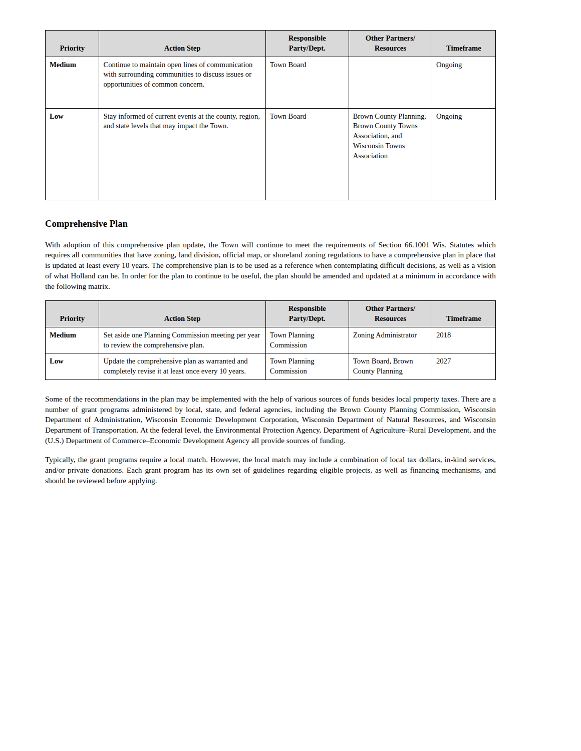| Priority | Action Step | Responsible Party/Dept. | Other Partners/ Resources | Timeframe |
| --- | --- | --- | --- | --- |
| Medium | Continue to maintain open lines of communication with surrounding communities to discuss issues or opportunities of common concern. | Town Board | | Ongoing |
| Low | Stay informed of current events at the county, region, and state levels that may impact the Town. | Town Board | Brown County Planning, Brown County Towns Association, and Wisconsin Towns Association | Ongoing |
Comprehensive Plan
With adoption of this comprehensive plan update, the Town will continue to meet the requirements of Section 66.1001 Wis. Statutes which requires all communities that have zoning, land division, official map, or shoreland zoning regulations to have a comprehensive plan in place that is updated at least every 10 years. The comprehensive plan is to be used as a reference when contemplating difficult decisions, as well as a vision of what Holland can be. In order for the plan to continue to be useful, the plan should be amended and updated at a minimum in accordance with the following matrix.
| Priority | Action Step | Responsible Party/Dept. | Other Partners/ Resources | Timeframe |
| --- | --- | --- | --- | --- |
| Medium | Set aside one Planning Commission meeting per year to review the comprehensive plan. | Town Planning Commission | Zoning Administrator | 2018 |
| Low | Update the comprehensive plan as warranted and completely revise it at least once every 10 years. | Town Planning Commission | Town Board, Brown County Planning | 2027 |
Some of the recommendations in the plan may be implemented with the help of various sources of funds besides local property taxes. There are a number of grant programs administered by local, state, and federal agencies, including the Brown County Planning Commission, Wisconsin Department of Administration, Wisconsin Economic Development Corporation, Wisconsin Department of Natural Resources, and Wisconsin Department of Transportation. At the federal level, the Environmental Protection Agency, Department of Agriculture–Rural Development, and the (U.S.) Department of Commerce–Economic Development Agency all provide sources of funding.
Typically, the grant programs require a local match. However, the local match may include a combination of local tax dollars, in-kind services, and/or private donations. Each grant program has its own set of guidelines regarding eligible projects, as well as financing mechanisms, and should be reviewed before applying.